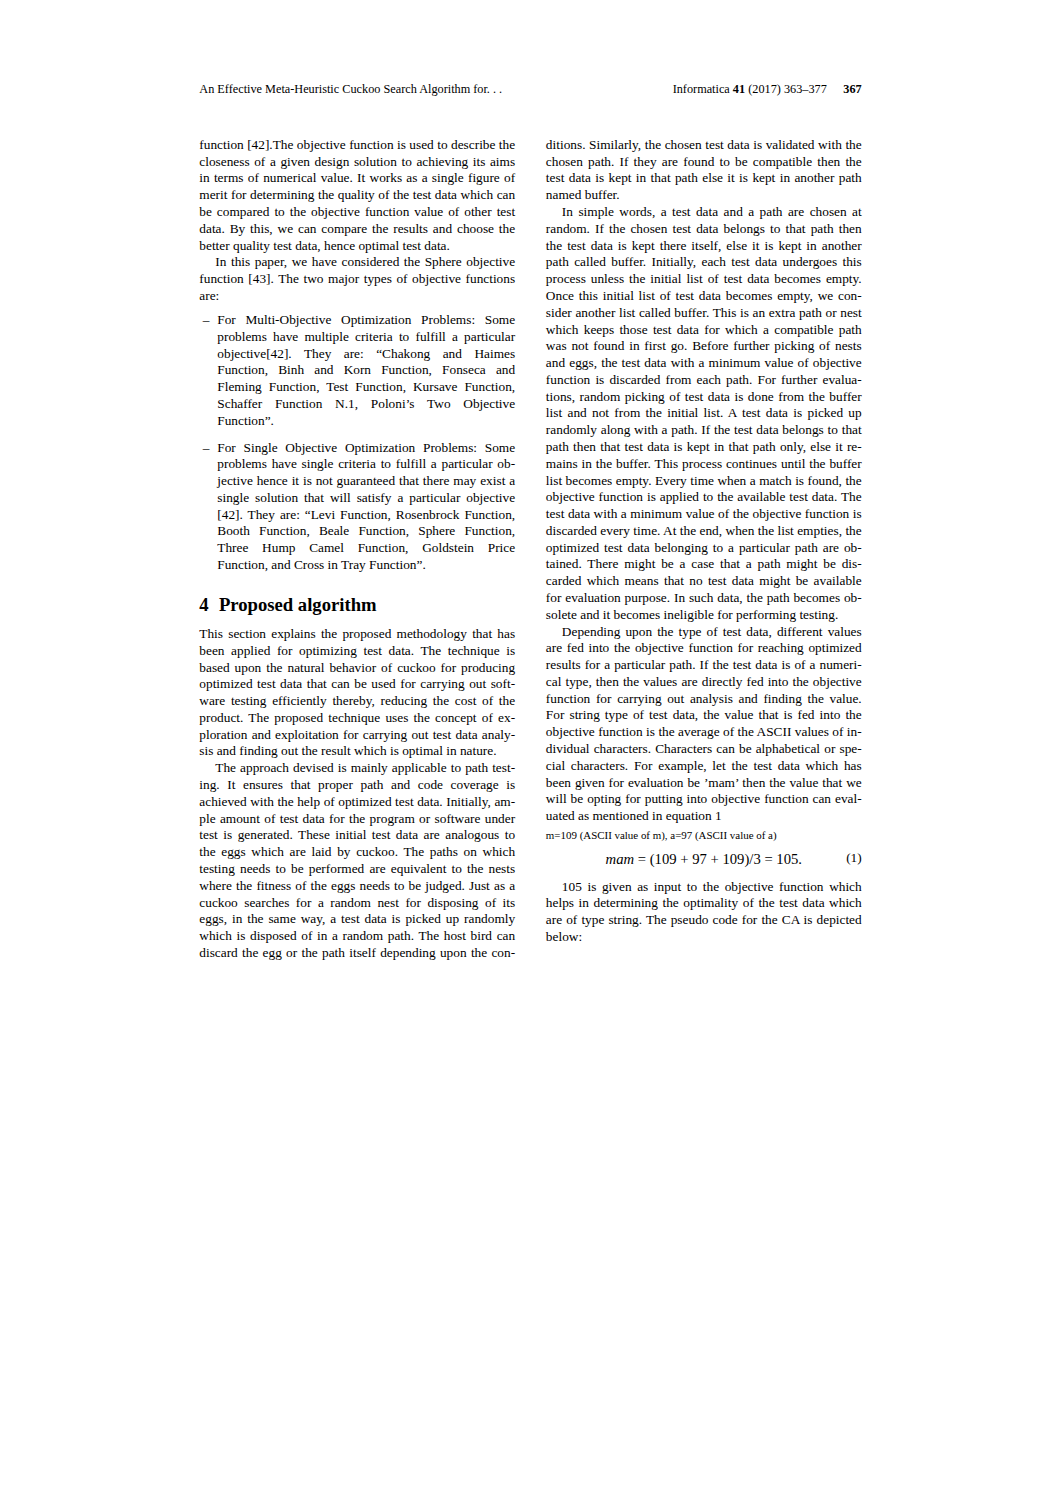An Effective Meta-Heuristic Cuckoo Search Algorithm for. . .
Informatica 41 (2017) 363–377 367
function [42].The objective function is used to describe the closeness of a given design solution to achieving its aims in terms of numerical value. It works as a single figure of merit for determining the quality of the test data which can be compared to the objective function value of other test data. By this, we can compare the results and choose the better quality test data, hence optimal test data.
In this paper, we have considered the Sphere objective function [43]. The two major types of objective functions are:
For Multi-Objective Optimization Problems: Some problems have multiple criteria to fulfill a particular objective[42]. They are: “Chakong and Haimes Function, Binh and Korn Function, Fonseca and Fleming Function, Test Function, Kursave Function, Schaffer Function N.1, Poloni’s Two Objective Function”.
For Single Objective Optimization Problems: Some problems have single criteria to fulfill a particular objective hence it is not guaranteed that there may exist a single solution that will satisfy a particular objective [42]. They are: “Levi Function, Rosenbrock Function, Booth Function, Beale Function, Sphere Function, Three Hump Camel Function, Goldstein Price Function, and Cross in Tray Function”.
4 Proposed algorithm
This section explains the proposed methodology that has been applied for optimizing test data. The technique is based upon the natural behavior of cuckoo for producing optimized test data that can be used for carrying out software testing efficiently thereby, reducing the cost of the product. The proposed technique uses the concept of exploration and exploitation for carrying out test data analysis and finding out the result which is optimal in nature.
The approach devised is mainly applicable to path testing. It ensures that proper path and code coverage is achieved with the help of optimized test data. Initially, ample amount of test data for the program or software under test is generated. These initial test data are analogous to the eggs which are laid by cuckoo. The paths on which testing needs to be performed are equivalent to the nests where the fitness of the eggs needs to be judged. Just as a cuckoo searches for a random nest for disposing of its eggs, in the same way, a test data is picked up randomly which is disposed of in a random path. The host bird can discard the egg or the path itself depending upon the conditions. Similarly, the chosen test data is validated with the chosen path. If they are found to be compatible then the test data is kept in that path else it is kept in another path named buffer.
In simple words, a test data and a path are chosen at random. If the chosen test data belongs to that path then the test data is kept there itself, else it is kept in another path called buffer. Initially, each test data undergoes this process unless the initial list of test data becomes empty. Once this initial list of test data becomes empty, we consider another list called buffer. This is an extra path or nest which keeps those test data for which a compatible path was not found in first go. Before further picking of nests and eggs, the test data with a minimum value of objective function is discarded from each path. For further evaluations, random picking of test data is done from the buffer list and not from the initial list. A test data is picked up randomly along with a path. If the test data belongs to that path then that test data is kept in that path only, else it remains in the buffer. This process continues until the buffer list becomes empty. Every time when a match is found, the objective function is applied to the available test data. The test data with a minimum value of the objective function is discarded every time. At the end, when the list empties, the optimized test data belonging to a particular path are obtained. There might be a case that a path might be discarded which means that no test data might be available for evaluation purpose. In such data, the path becomes obsolete and it becomes ineligible for performing testing.
Depending upon the type of test data, different values are fed into the objective function for reaching optimized results for a particular path. If the test data is of a numerical type, then the values are directly fed into the objective function for carrying out analysis and finding the value. For string type of test data, the value that is fed into the objective function is the average of the ASCII values of individual characters. Characters can be alphabetical or special characters. For example, let the test data which has been given for evaluation be ’mam’ then the value that we will be opting for putting into objective function can evaluated as mentioned in equation 1
m=109 (ASCII value of m), a=97 (ASCII value of a)
mam = (109 + 97 + 109)/3 = 105. (1)
105 is given as input to the objective function which helps in determining the optimality of the test data which are of type string. The pseudo code for the CA is depicted below: